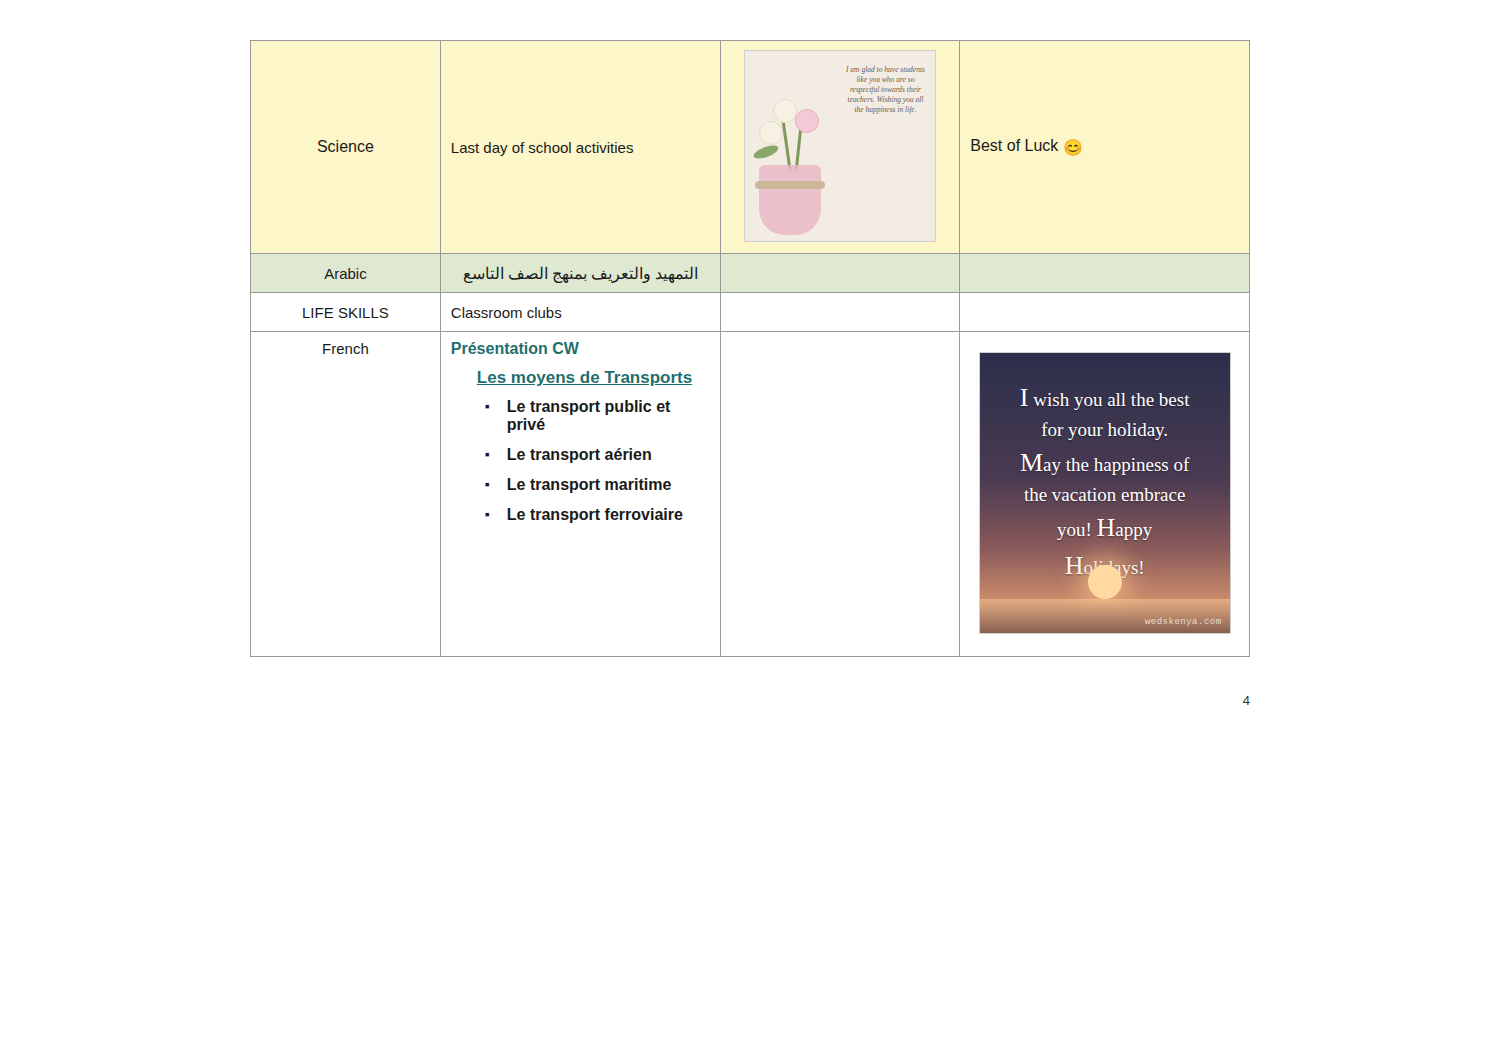| Science | Last day of school activities | I am glad to have students like you who are so respectful towards their teachers. Wishing you all the happiness in life. | Best of Luck 😊 |
| Arabic | التمهيد والتعريف بمنهج الصف التاسع | | |
| LIFE SKILLS | Classroom clubs | | |
| French | Présentation CW Les moyens de Transports Le transport public et privé Le transport aérien Le transport maritime Le transport ferroviaire | | I wish you all the best for your holiday. M ay the happiness of the vacation embrace you! H appy H olidays! wedskenya.com |
4